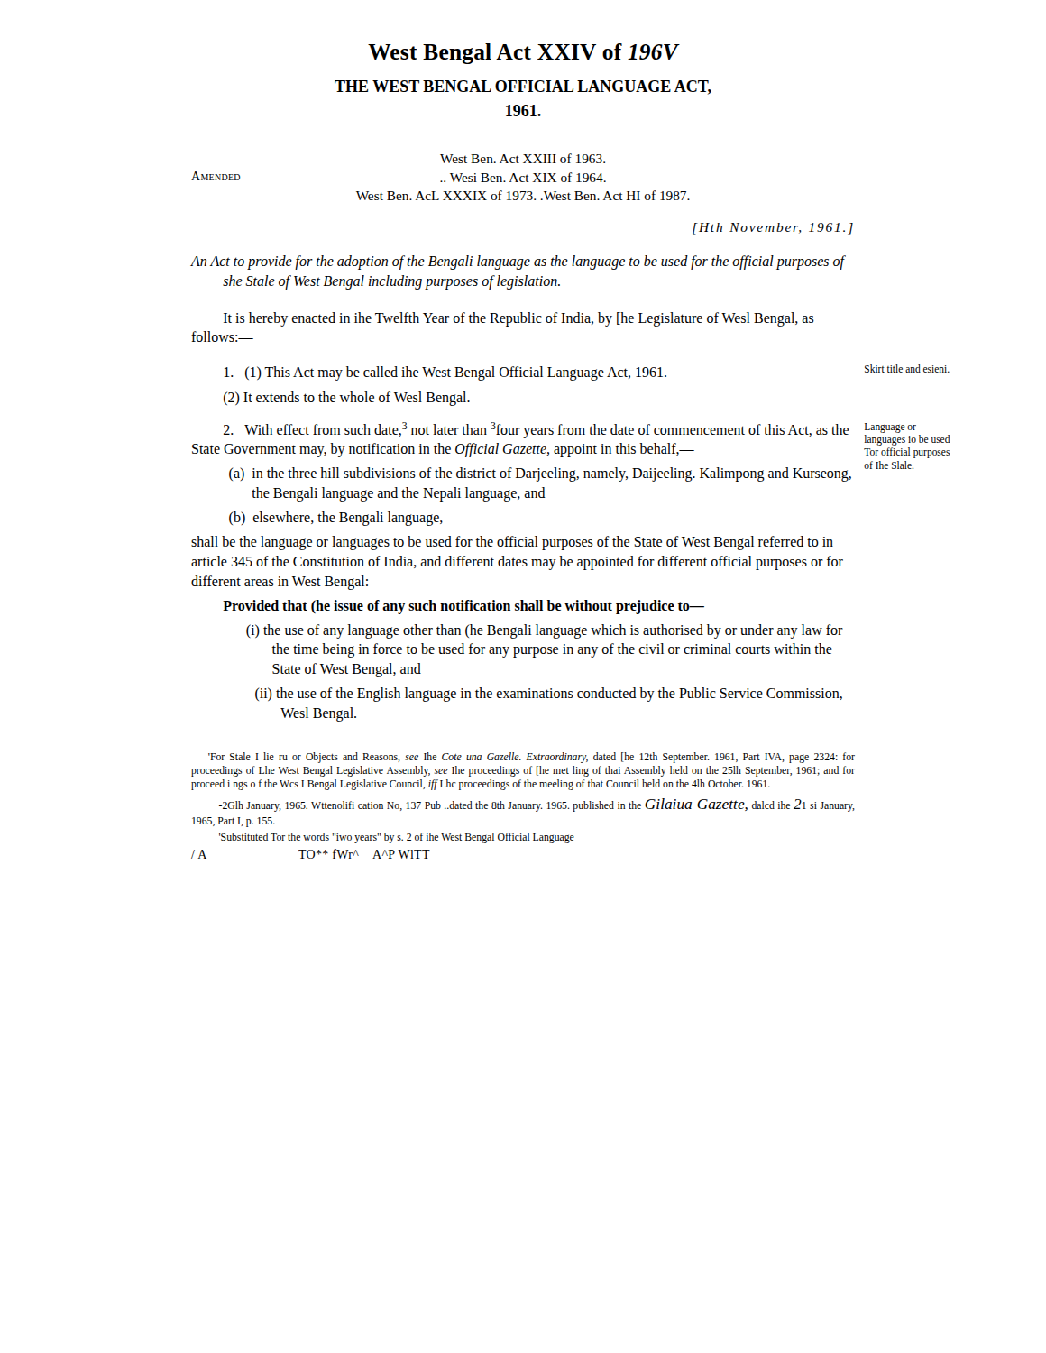West Bengal Act XXIV of 196V
THE WEST BENGAL OFFICIAL LANGUAGE ACT,
1961.
West Ben. Act XXIII of 1963.
Amended .. Wesi Ben. Act XIX of 1964.
West Ben. AcL XXXIX of 1973. .West Ben. Act HI of 1987.
[Hth November, 1961.]
An Act to provide for the adoption of the Bengali language as the language to be used for the official purposes of she Stale of West Bengal including purposes of legislation.
It is hereby enacted in ihe Twelfth Year of the Republic of India, by [he Legislature of Wesl Bengal, as follows:—
Skirt title and esieni.
1. (1) This Act may be called ihe West Bengal Official Language Act, 1961.
(2) It extends to the whole of Wesl Bengal.
Language or languages io be used Tor official purposes of Ihe Slale.
2. With effect from such date,3 not later than 3four years from the date of commencement of this Act, as the State Government may, by notification in the Official Gazette, appoint in this behalf,—
(a) in the three hill subdivisions of the district of Darjeeling, namely, Daijeeling. Kalimpong and Kurseong, the Bengali language and the Nepali language, and
(b) elsewhere, the Bengali language,
shall be the language or languages to be used for the official purposes of the State of West Bengal referred to in article 345 of the Constitution of India, and different dates may be appointed for different official purposes or for different areas in West Bengal:
Provided that (he issue of any such notification shall be without prejudice to—
(i) the use of any language other than (he Bengali language which is authorised by or under any law for the time being in force to be used for any purpose in any of the civil or criminal courts within the State of West Bengal, and
(ii) the use of the English language in the examinations conducted by the Public Service Commission, Wesl Bengal.
'For Stale I lie ru or Objects and Reasons, see Ihe Cote una Gazelle. Extraordinary, dated [he 12th September. 1961, Part IVA, page 2324: for proceedings of Lhe West Bengal Legislative Assembly, see Ihe proceedings of [he met ling of thai Assembly held on the 25lh September, 1961; and for proceed i ngs o f the Wcs I Bengal Legislative Council, iff Lhc proceedings of the meeling of that Council held on the 4lh October. 1961.
-2Glh January, 1965. Wttenolifi cation No, 137 Pub ..dated the 8th January. 1965. published in the Gilaiua Gazette, dalcd ihe 21 si January, 1965, Part I, p. 155.
'Substituted Tor the words "iwo years" by s. 2 of ihe West Bengal Official Language
/ A TO** fWr^ A^P WlTT